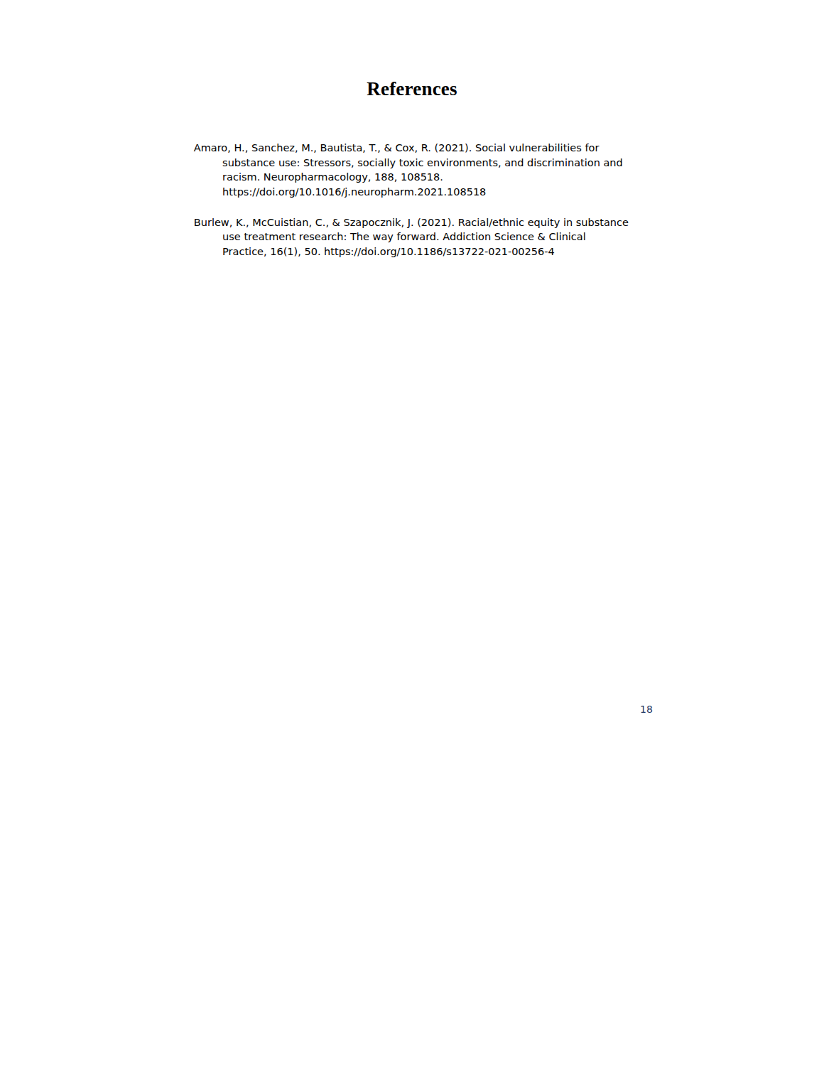References
Amaro, H., Sanchez, M., Bautista, T., & Cox, R. (2021). Social vulnerabilities for substance use: Stressors, socially toxic environments, and discrimination and racism. Neuropharmacology, 188, 108518. https://doi.org/10.1016/j.neuropharm.2021.108518
Burlew, K., McCuistian, C., & Szapocznik, J. (2021). Racial/ethnic equity in substance use treatment research: The way forward. Addiction Science & Clinical Practice, 16(1), 50. https://doi.org/10.1186/s13722-021-00256-4
18